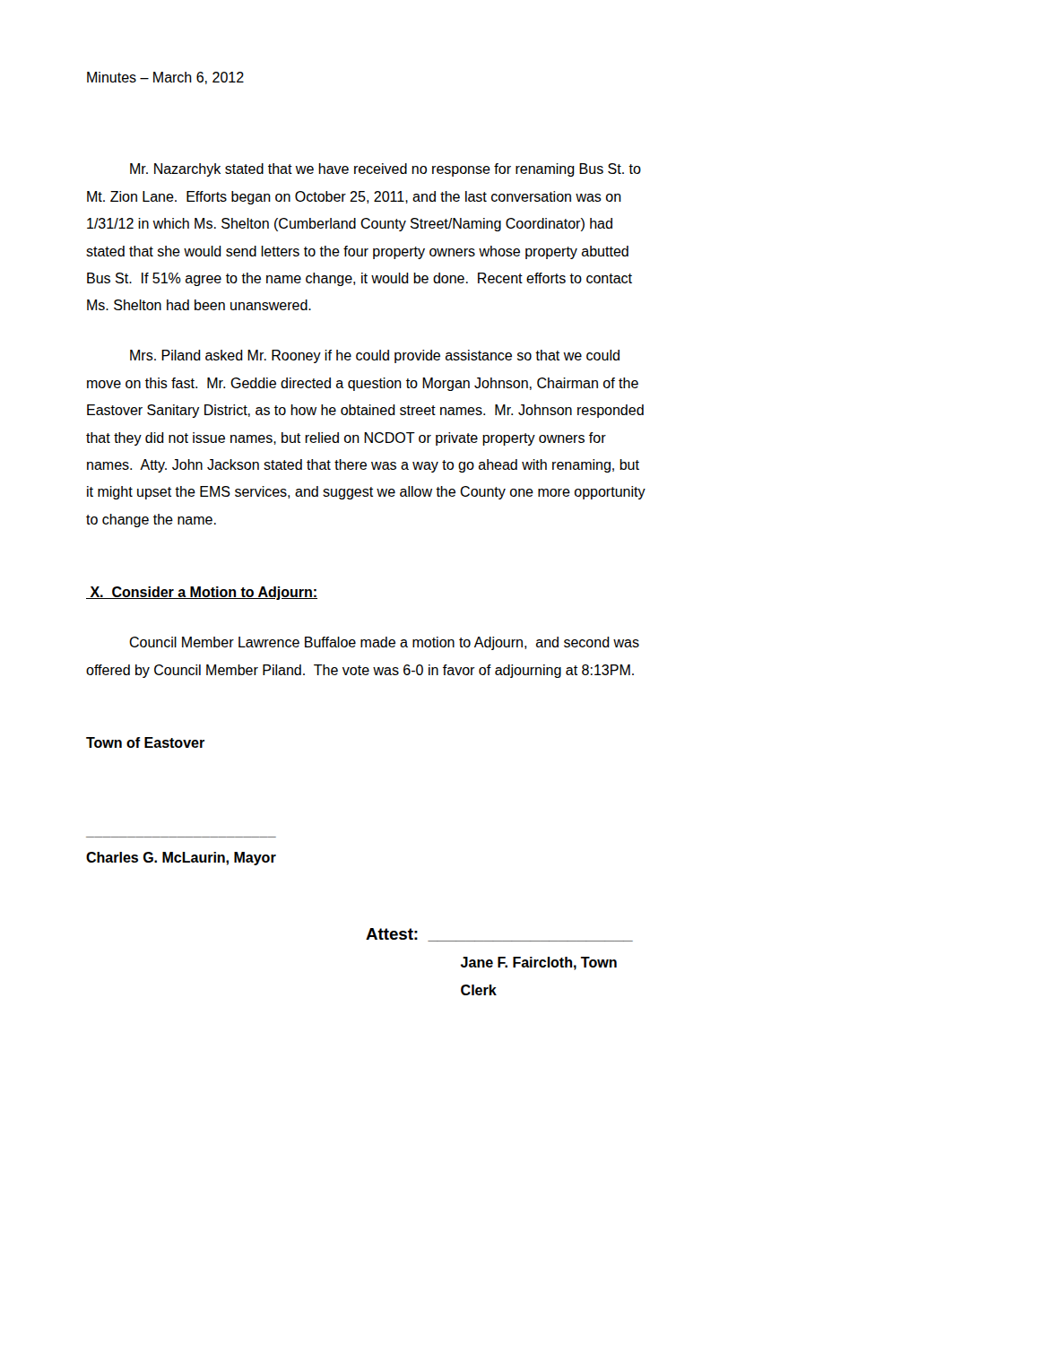Minutes – March 6, 2012
Mr. Nazarchyk stated that we have received no response for renaming Bus St. to Mt. Zion Lane. Efforts began on October 25, 2011, and the last conversation was on 1/31/12 in which Ms. Shelton (Cumberland County Street/Naming Coordinator) had stated that she would send letters to the four property owners whose property abutted Bus St. If 51% agree to the name change, it would be done. Recent efforts to contact Ms. Shelton had been unanswered.
Mrs. Piland asked Mr. Rooney if he could provide assistance so that we could move on this fast. Mr. Geddie directed a question to Morgan Johnson, Chairman of the Eastover Sanitary District, as to how he obtained street names. Mr. Johnson responded that they did not issue names, but relied on NCDOT or private property owners for names. Atty. John Jackson stated that there was a way to go ahead with renaming, but it might upset the EMS services, and suggest we allow the County one more opportunity to change the name.
X. Consider a Motion to Adjourn:
Council Member Lawrence Buffaloe made a motion to Adjourn, and second was offered by Council Member Piland. The vote was 6-0 in favor of adjourning at 8:13PM.
Town of Eastover
_______________________
Charles G. McLaurin, Mayor
Attest: ______________________
Jane F. Faircloth, Town Clerk